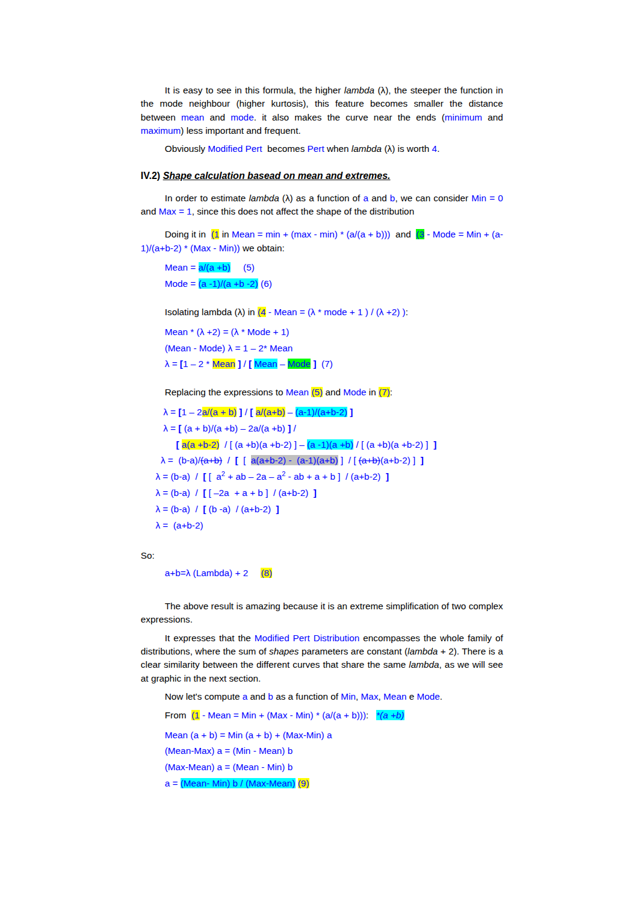It is easy to see in this formula, the higher lambda (λ), the steeper the function in the mode neighbour (higher kurtosis), this feature becomes smaller the distance between mean and mode. it also makes the curve near the ends (minimum and maximum) less important and frequent.
Obviously Modified Pert becomes Pert when lambda (λ) is worth 4.
IV.2) Shape calculation basead on mean and extremes.
In order to estimate lambda (λ) as a function of a and b, we can consider Min = 0 and Max = 1, since this does not affect the shape of the distribution
Doing it in (1 in Mean = min + (max - min) * (a/(a + b))) and (3 - Mode = Min + (a-1)/(a+b-2) * (Max - Min)) we obtain:
Mean = a/(a +b) (5) Mode = (a -1)/(a +b -2) (6)
Isolating lambda (λ) in (4 - Mean = (λ * mode + 1 ) / (λ +2) ):
Mean * (λ +2) = (λ * Mode + 1) (Mean - Mode) λ = 1 – 2* Mean λ = [1 – 2 * Mean ] / [ Mean – Mode ] (7)
Replacing the expressions to Mean (5) and Mode in (7):
λ = [1 – 2a/(a + b) ] / [ a/(a+b) – (a-1)/(a+b-2) ] λ = [ (a + b)/(a +b) – 2a/(a +b) ] / [ a(a +b-2) / [ (a +b)(a +b-2) ] – (a -1)(a +b) / [ (a +b)(a +b-2) ] ] λ = (b-a)/(a+b) / [ [ a(a+b-2) - (a-1)(a+b) ] / [ (a+b)(a+b-2) ] ] λ = (b-a) / [ [ a2 + ab – 2a – a2 - ab + a + b ] / (a+b-2) ] λ = (b-a) / [ [ –2a + a + b ] / (a+b-2) ] λ = (b-a) / [ (b -a) / (a+b-2) ] λ = (a+b-2)
So:
a+b=λ (Lambda) + 2 (8)
The above result is amazing because it is an extreme simplification of two complex expressions.
It expresses that the Modified Pert Distribution encompasses the whole family of distributions, where the sum of shapes parameters are constant (lambda + 2). There is a clear similarity between the different curves that share the same lambda, as we will see at graphic in the next section.
Now let's compute a and b as a function of Min, Max, Mean e Mode.
From (1 - Mean = Min + (Max - Min) * (a/(a + b))): *(a +b)
Mean (a + b) = Min (a + b) + (Max-Min) a (Mean-Max) a = (Min - Mean) b (Max-Mean) a = (Mean - Min) b a = (Mean- Min) b / (Max-Mean) (9)